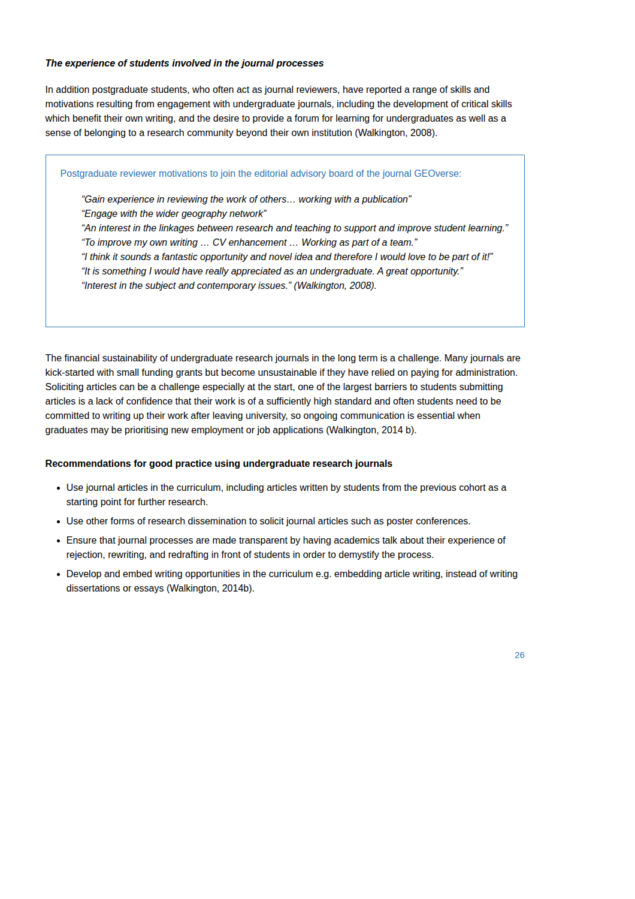The experience of students involved in the journal processes
In addition postgraduate students, who often act as journal reviewers, have reported a range of skills and motivations resulting from engagement with undergraduate journals, including the development of critical skills which benefit their own writing, and the desire to provide a forum for learning for undergraduates as well as a sense of belonging to a research community beyond their own institution (Walkington, 2008).
Postgraduate reviewer motivations to join the editorial advisory board of the journal GEOverse:
“Gain experience in reviewing the work of others… working with a publication”
“Engage with the wider geography network”
“An interest in the linkages between research and teaching to support and improve student learning.”
“To improve my own writing … CV enhancement … Working as part of a team.”
“I think it sounds a fantastic opportunity and novel idea and therefore I would love to be part of it!”
“It is something I would have really appreciated as an undergraduate. A great opportunity.”
“Interest in the subject and contemporary issues.” (Walkington, 2008).
The financial sustainability of undergraduate research journals in the long term is a challenge. Many journals are kick-started with small funding grants but become unsustainable if they have relied on paying for administration. Soliciting articles can be a challenge especially at the start, one of the largest barriers to students submitting articles is a lack of confidence that their work is of a sufficiently high standard and often students need to be committed to writing up their work after leaving university, so ongoing communication is essential when graduates may be prioritising new employment or job applications (Walkington, 2014 b).
Recommendations for good practice using undergraduate research journals
Use journal articles in the curriculum, including articles written by students from the previous cohort as a starting point for further research.
Use other forms of research dissemination to solicit journal articles such as poster conferences.
Ensure that journal processes are made transparent by having academics talk about their experience of rejection, rewriting, and redrafting in front of students in order to demystify the process.
Develop and embed writing opportunities in the curriculum e.g. embedding article writing, instead of writing dissertations or essays (Walkington, 2014b).
26